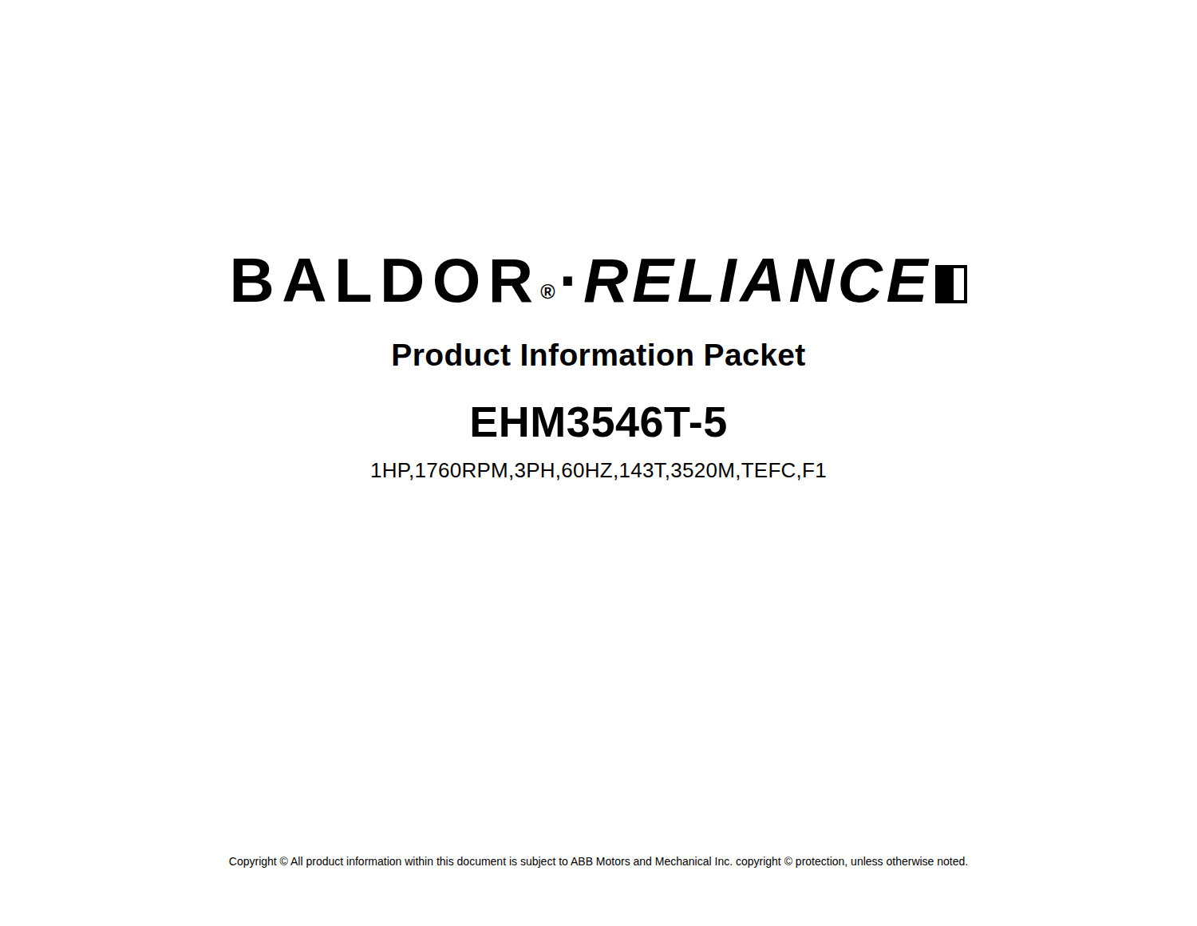BALDOR®·RELIANCE
Product Information Packet
EHM3546T-5
1HP,1760RPM,3PH,60HZ,143T,3520M,TEFC,F1
Copyright © All product information within this document is subject to ABB Motors and Mechanical Inc. copyright © protection, unless otherwise noted.